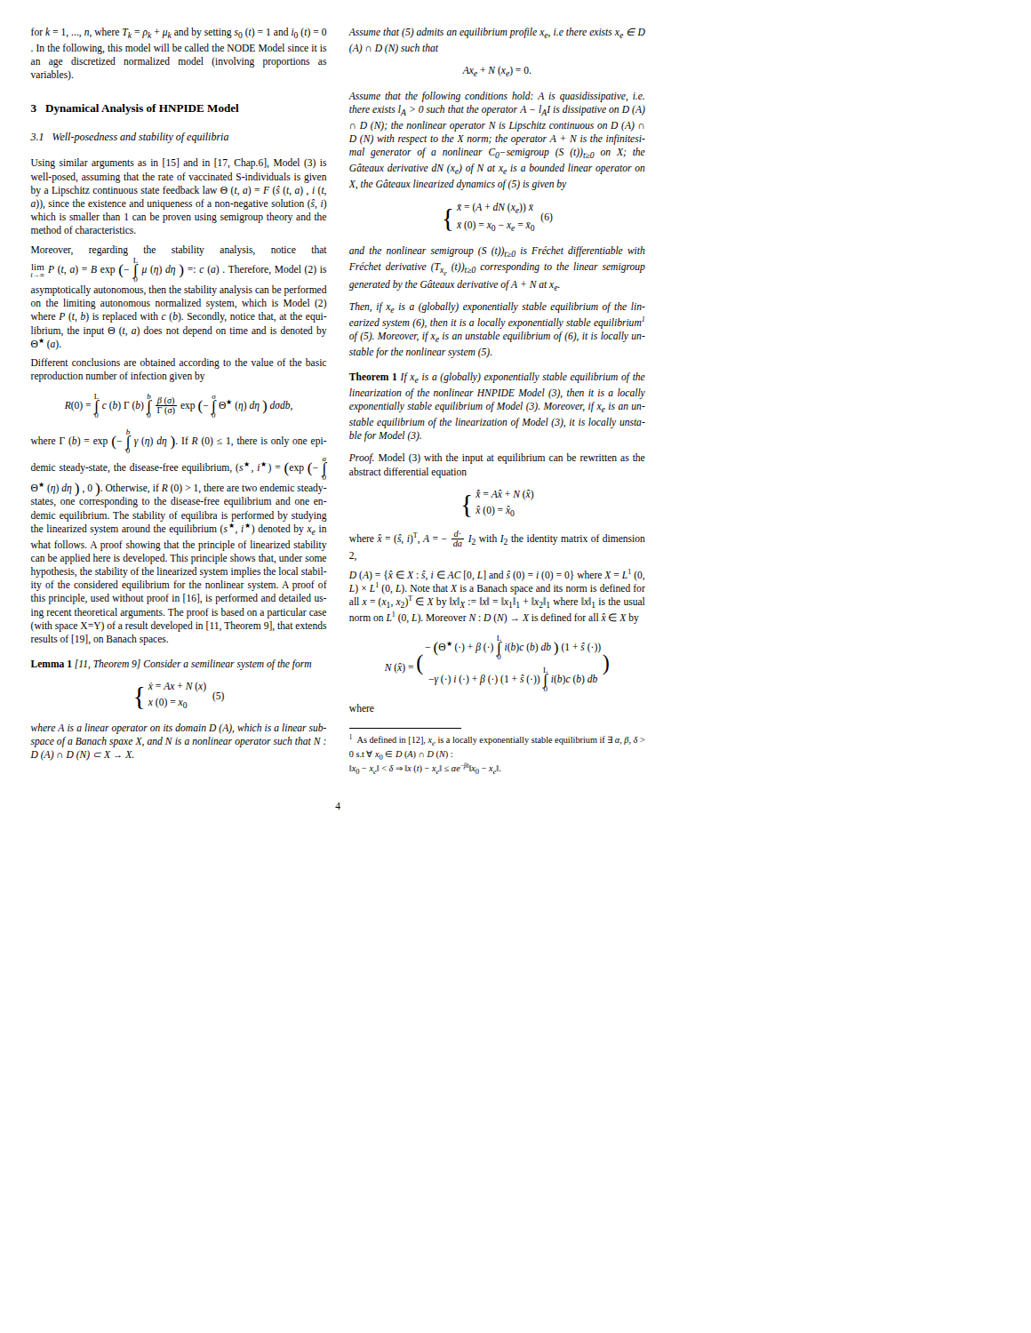for k = 1, ..., n, where Tk = ρk + μk and by setting s0 (t) = 1 and i0 (t) = 0 . In the following, this model will be called the NODE Model since it is an age discretized normalized model (involving proportions as variables).
3 Dynamical Analysis of HNPIDE Model
3.1 Well-posedness and stability of equilibria
Using similar arguments as in [15] and in [17, Chap.6], Model (3) is well-posed, assuming that the rate of vaccinated S-individuals is given by a Lipschitz continuous state feedback law Θ (t, a) = F (ŝ (t, a) , i (t, a)), since the existence and uniqueness of a non-negative solution (ŝ, i) which is smaller than 1 can be proven using semigroup theory and the method of characteristics.
Moreover, regarding the stability analysis, notice that lim t→∞ P (t, a) = B exp (− L∫0 μ (η) dη ) =: c (a) . Therefore, Model (2) is asymptotically autonomous, then the stability analysis can be performed on the limiting autonomous normalized system, which is Model (2) where P (t, b) is replaced with c (b). Secondly, notice that, at the equilibrium, the input Θ (t, a) does not depend on time and is denoted by Θ★ (a).
Different conclusions are obtained according to the value of the basic reproduction number of infection given by
R(0) = L∫0 c (b) Γ (b) b∫0 β (σ) Γ (σ) exp (− σ∫0 Θ★ (η) dη ) dσdb,
where Γ (b) = exp (− b∫0 γ (η) dη ). If R (0) ≤ 1, there is only one epidemic steady-state, the disease-free equilibrium, (s★, i★) = (exp (− a∫0 Θ★ (η) dη ) , 0 ). Otherwise, if R (0) > 1, there are two endemic steady-states, one corresponding to the disease-free equilibrium and one endemic equilibrium. The stability of equilibra is performed by studying the linearized system around the equilibrium (s★, i★) denoted by xe in what follows. A proof showing that the principle of linearized stability can be applied here is developed. This principle shows that, under some hypothesis, the stability of the linearized system implies the local stability of the considered equilibrium for the nonlinear system. A proof of this principle, used without proof in [16], is performed and detailed using recent theoretical arguments. The proof is based on a particular case (with space X=Y) of a result developed in [11, Theorem 9], that extends results of [19], on Banach spaces.
Lemma 1 [11, Theorem 9] Consider a semilinear system of the form
{ ẋ = Ax + N (x) x (0) = x0 (5)
where A is a linear operator on its domain D (A), which is a linear subspace of a Banach spaxe X, and N is a nonlinear operator such that N : D (A) ∩ D (N) ⊂ X → X.
Assume that (5) admits an equilibrium profile xe, i.e there exists xe ∈ D (A) ∩ D (N) such that
Axe + N (xe) = 0.
Assume that the following conditions hold: A is quasidissipative, i.e. there exists lA > 0 such that the operator A − lAI is dissipative on D (A) ∩ D (N); the nonlinear operator N is Lipschitz continuous on D (A) ∩ D (N) with respect to the X norm; the operator A + N is the infinitesimal generator of a nonlinear C0−semigroup (S (t))t≥0 on X; the Gâteaux derivative dN (xe) of N at xe is a bounded linear operator on X, the Gâteaux linearized dynamics of (5) is given by
{ x̄̇ = (A + dN (xe)) x̄ x̄ (0) = x0 − xe = x̄0 (6)
and the nonlinear semigroup (S (t))t≥0 is Fréchet differentiable with Fréchet derivative (Txe (t))t≥0 corresponding to the linear semigroup generated by the Gâteaux derivative of A + N at xe.
Then, if xe is a (globally) exponentially stable equilibrium of the linearized system (6), then it is a locally exponentially stable equilibrium1 of (5). Moreover, if xe is an unstable equilibrium of (6), it is locally unstable for the nonlinear system (5).
Theorem 1 If xe is a (globally) exponentially stable equilibrium of the linearization of the nonlinear HNPIDE Model (3), then it is a locally exponentially stable equilibrium of Model (3). Moreover, if xe is an unstable equilibrium of the linearization of Model (3), it is locally unstable for Model (3).
Proof. Model (3) with the input at equilibrium can be rewritten as the abstract differential equation
{ x̂̇ = Ax̂ + N (x̂) x̂ (0) = x̂0
where x̂ = (ŝ, i)T, A = − d·da I2 with I2 the identity matrix of dimension 2,
D (A) = {x̂ ∈ X : ŝ, i ∈ AC [0, L] and ŝ (0) = i (0) = 0} where X = L1 (0, L) × L1 (0, L). Note that X is a Banach space and its norm is defined for all x = (x1, x2)T ∈ X by ‖x‖X := ‖x‖ = ‖x1‖1 + ‖x2‖1 where ‖x‖1 is the usual norm on L1 (0, L). Moreover N : D (N) → X is defined for all x̂ ∈ X by
N (x̂) = ( − (Θ★ (·) + β (·) L∫0 i(b)c (b) db ) (1 + ŝ (·)) −γ (·) i (·) + β (·) (1 + ŝ (·)) L∫0 i(b)c (b) db )
where
1 As defined in [12], xe is a locally exponentially stable equilibrium if ∃ α, β, δ > 0 s.t ∀ x0 ∈ D (A) ∩ D (N) :
‖x0 − xe‖ < δ ⇒ ‖x (t) − xe‖ ≤ αe−βt‖x0 − xe‖.
4